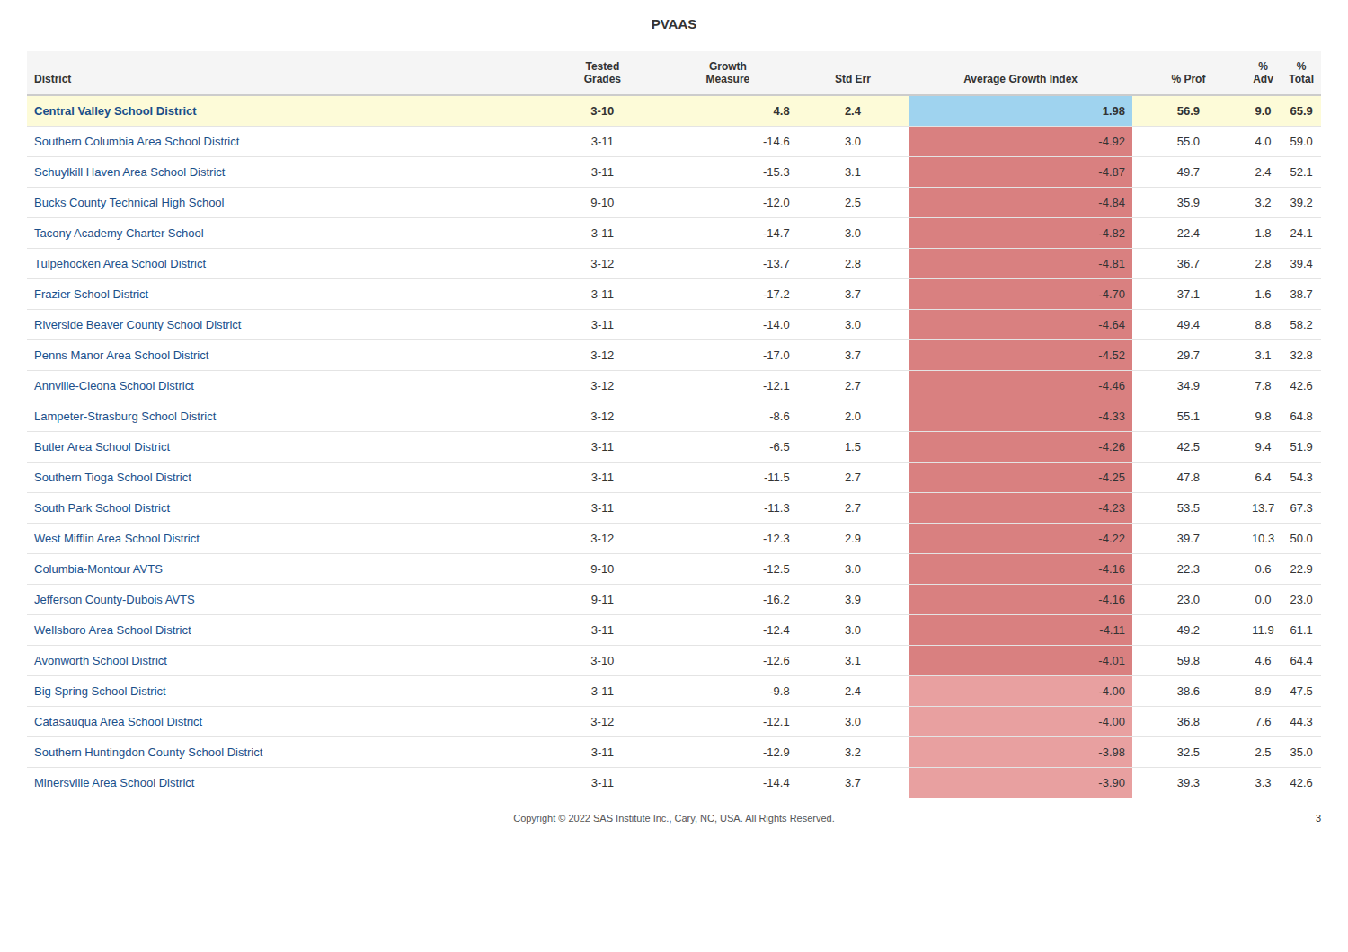PVAAS
| District | Tested Grades | Growth Measure | Std Err | Average Growth Index | % Prof | % Adv | % Total |
| --- | --- | --- | --- | --- | --- | --- | --- |
| Central Valley School District | 3-10 | 4.8 | 2.4 | 1.98 | 56.9 | 9.0 | 65.9 |
| Southern Columbia Area School District | 3-11 | -14.6 | 3.0 | -4.92 | 55.0 | 4.0 | 59.0 |
| Schuylkill Haven Area School District | 3-11 | -15.3 | 3.1 | -4.87 | 49.7 | 2.4 | 52.1 |
| Bucks County Technical High School | 9-10 | -12.0 | 2.5 | -4.84 | 35.9 | 3.2 | 39.2 |
| Tacony Academy Charter School | 3-11 | -14.7 | 3.0 | -4.82 | 22.4 | 1.8 | 24.1 |
| Tulpehocken Area School District | 3-12 | -13.7 | 2.8 | -4.81 | 36.7 | 2.8 | 39.4 |
| Frazier School District | 3-11 | -17.2 | 3.7 | -4.70 | 37.1 | 1.6 | 38.7 |
| Riverside Beaver County School District | 3-11 | -14.0 | 3.0 | -4.64 | 49.4 | 8.8 | 58.2 |
| Penns Manor Area School District | 3-12 | -17.0 | 3.7 | -4.52 | 29.7 | 3.1 | 32.8 |
| Annville-Cleona School District | 3-12 | -12.1 | 2.7 | -4.46 | 34.9 | 7.8 | 42.6 |
| Lampeter-Strasburg School District | 3-12 | -8.6 | 2.0 | -4.33 | 55.1 | 9.8 | 64.8 |
| Butler Area School District | 3-11 | -6.5 | 1.5 | -4.26 | 42.5 | 9.4 | 51.9 |
| Southern Tioga School District | 3-11 | -11.5 | 2.7 | -4.25 | 47.8 | 6.4 | 54.3 |
| South Park School District | 3-11 | -11.3 | 2.7 | -4.23 | 53.5 | 13.7 | 67.3 |
| West Mifflin Area School District | 3-12 | -12.3 | 2.9 | -4.22 | 39.7 | 10.3 | 50.0 |
| Columbia-Montour AVTS | 9-10 | -12.5 | 3.0 | -4.16 | 22.3 | 0.6 | 22.9 |
| Jefferson County-Dubois AVTS | 9-11 | -16.2 | 3.9 | -4.16 | 23.0 | 0.0 | 23.0 |
| Wellsboro Area School District | 3-11 | -12.4 | 3.0 | -4.11 | 49.2 | 11.9 | 61.1 |
| Avonworth School District | 3-10 | -12.6 | 3.1 | -4.01 | 59.8 | 4.6 | 64.4 |
| Big Spring School District | 3-11 | -9.8 | 2.4 | -4.00 | 38.6 | 8.9 | 47.5 |
| Catasauqua Area School District | 3-12 | -12.1 | 3.0 | -4.00 | 36.8 | 7.6 | 44.3 |
| Southern Huntingdon County School District | 3-11 | -12.9 | 3.2 | -3.98 | 32.5 | 2.5 | 35.0 |
| Minersville Area School District | 3-11 | -14.4 | 3.7 | -3.90 | 39.3 | 3.3 | 42.6 |
Copyright © 2022 SAS Institute Inc., Cary, NC, USA. All Rights Reserved. 3